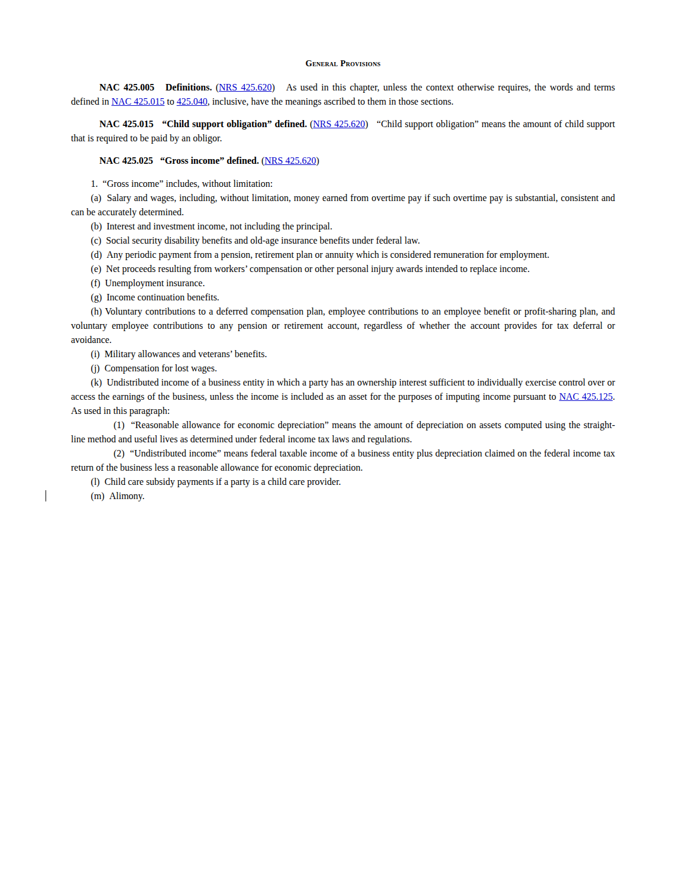General Provisions
NAC 425.005 Definitions. (NRS 425.620) As used in this chapter, unless the context otherwise requires, the words and terms defined in NAC 425.015 to 425.040, inclusive, have the meanings ascribed to them in those sections.
NAC 425.015 “Child support obligation” defined. (NRS 425.620) “Child support obligation” means the amount of child support that is required to be paid by an obligor.
NAC 425.025 “Gross income” defined. (NRS 425.620)
1. “Gross income” includes, without limitation:
(a) Salary and wages, including, without limitation, money earned from overtime pay if such overtime pay is substantial, consistent and can be accurately determined.
(b) Interest and investment income, not including the principal.
(c) Social security disability benefits and old-age insurance benefits under federal law.
(d) Any periodic payment from a pension, retirement plan or annuity which is considered remuneration for employment.
(e) Net proceeds resulting from workers’ compensation or other personal injury awards intended to replace income.
(f) Unemployment insurance.
(g) Income continuation benefits.
(h) Voluntary contributions to a deferred compensation plan, employee contributions to an employee benefit or profit-sharing plan, and voluntary employee contributions to any pension or retirement account, regardless of whether the account provides for tax deferral or avoidance.
(i) Military allowances and veterans’ benefits.
(j) Compensation for lost wages.
(k) Undistributed income of a business entity in which a party has an ownership interest sufficient to individually exercise control over or access the earnings of the business, unless the income is included as an asset for the purposes of imputing income pursuant to NAC 425.125. As used in this paragraph:
(1) “Reasonable allowance for economic depreciation” means the amount of depreciation on assets computed using the straight-line method and useful lives as determined under federal income tax laws and regulations.
(2) “Undistributed income” means federal taxable income of a business entity plus depreciation claimed on the federal income tax return of the business less a reasonable allowance for economic depreciation.
(l) Child care subsidy payments if a party is a child care provider.
(m) Alimony.